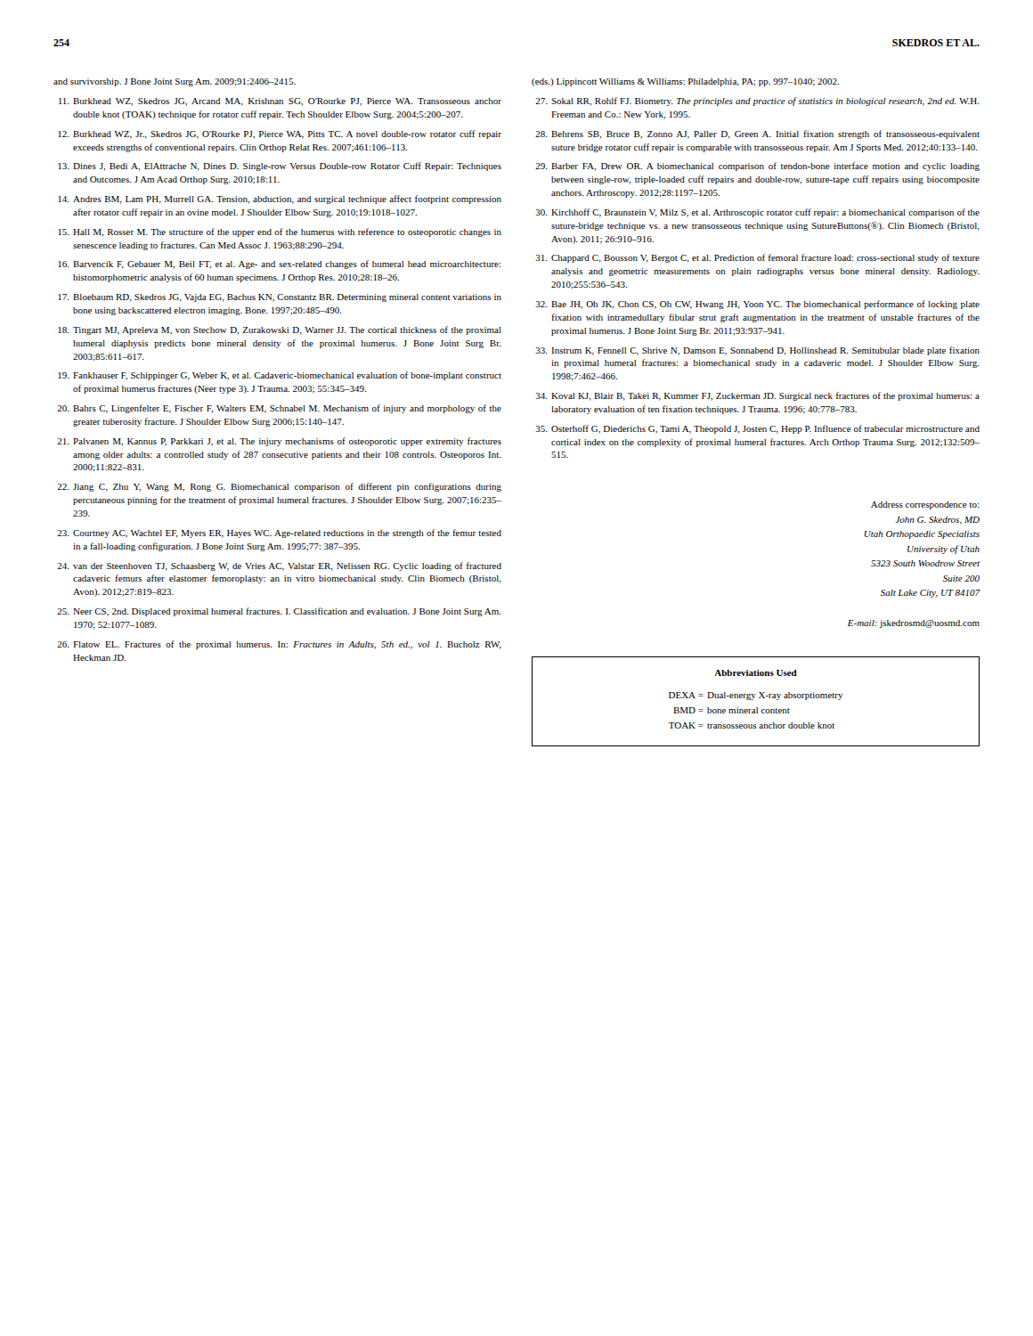254 SKEDROS ET AL.
and survivorship. J Bone Joint Surg Am. 2009;91:2406–2415.
11. Burkhead WZ, Skedros JG, Arcand MA, Krishnan SG, O'Rourke PJ, Pierce WA. Transosseous anchor double knot (TOAK) technique for rotator cuff repair. Tech Shoulder Elbow Surg. 2004;5:200–207.
12. Burkhead WZ, Jr., Skedros JG, O'Rourke PJ, Pierce WA, Pitts TC. A novel double-row rotator cuff repair exceeds strengths of conventional repairs. Clin Orthop Relat Res. 2007;461:106–113.
13. Dines J, Bedi A, ElAttrache N, Dines D. Single-row Versus Double-row Rotator Cuff Repair: Techniques and Outcomes. J Am Acad Orthop Surg. 2010;18:11.
14. Andres BM, Lam PH, Murrell GA. Tension, abduction, and surgical technique affect footprint compression after rotator cuff repair in an ovine model. J Shoulder Elbow Surg. 2010;19:1018–1027.
15. Hall M, Rosser M. The structure of the upper end of the humerus with reference to osteoporotic changes in senescence leading to fractures. Can Med Assoc J. 1963;88:290–294.
16. Barvencik F, Gebauer M, Beil FT, et al. Age- and sex-related changes of humeral head microarchitecture: histomorphometric analysis of 60 human specimens. J Orthop Res. 2010;28:18–26.
17. Bloebaum RD, Skedros JG, Vajda EG, Bachus KN, Constantz BR. Determining mineral content variations in bone using backscattered electron imaging. Bone. 1997;20:485–490.
18. Tingart MJ, Apreleva M, von Stechow D, Zurakowski D, Warner JJ. The cortical thickness of the proximal humeral diaphysis predicts bone mineral density of the proximal humerus. J Bone Joint Surg Br. 2003;85:611–617.
19. Fankhauser F, Schippinger G, Weber K, et al. Cadaveric-biomechanical evaluation of bone-implant construct of proximal humerus fractures (Neer type 3). J Trauma. 2003; 55:345–349.
20. Bahrs C, Lingenfelter E, Fischer F, Walters EM, Schnabel M. Mechanism of injury and morphology of the greater tuberosity fracture. J Shoulder Elbow Surg 2006;15:140–147.
21. Palvanen M, Kannus P, Parkkari J, et al. The injury mechanisms of osteoporotic upper extremity fractures among older adults: a controlled study of 287 consecutive patients and their 108 controls. Osteoporos Int. 2000;11:822–831.
22. Jiang C, Zhu Y, Wang M, Rong G. Biomechanical comparison of different pin configurations during percutaneous pinning for the treatment of proximal humeral fractures. J Shoulder Elbow Surg. 2007;16:235–239.
23. Courtney AC, Wachtel EF, Myers ER, Hayes WC. Age-related reductions in the strength of the femur tested in a fall-loading configuration. J Bone Joint Surg Am. 1995;77: 387–395.
24. van der Steenhoven TJ, Schaasberg W, de Vries AC, Valstar ER, Nelissen RG. Cyclic loading of fractured cadaveric femurs after elastomer femoroplasty: an in vitro biomechanical study. Clin Biomech (Bristol, Avon). 2012;27:819–823.
25. Neer CS, 2nd. Displaced proximal humeral fractures. I. Classification and evaluation. J Bone Joint Surg Am. 1970; 52:1077–1089.
26. Flatow EL. Fractures of the proximal humerus. In: Fractures in Adults, 5th ed., vol 1. Bucholz RW, Heckman JD.
(eds.) Lippincott Williams & Williams: Philadelphia, PA; pp. 997–1040; 2002.
27. Sokal RR, Rohlf FJ. Biometry. The principles and practice of statistics in biological research, 2nd ed. W.H. Freeman and Co.: New York, 1995.
28. Behrens SB, Bruce B, Zonno AJ, Paller D, Green A. Initial fixation strength of transosseous-equivalent suture bridge rotator cuff repair is comparable with transosseous repair. Am J Sports Med. 2012;40:133–140.
29. Barber FA, Drew OR. A biomechanical comparison of tendon-bone interface motion and cyclic loading between single-row, triple-loaded cuff repairs and double-row, suture-tape cuff repairs using biocomposite anchors. Arthroscopy. 2012;28:1197–1205.
30. Kirchhoff C, Braunstein V, Milz S, et al. Arthroscopic rotator cuff repair: a biomechanical comparison of the suture-bridge technique vs. a new transosseous technique using SutureButtons(®). Clin Biomech (Bristol, Avon). 2011; 26:910–916.
31. Chappard C, Bousson V, Bergot C, et al. Prediction of femoral fracture load: cross-sectional study of texture analysis and geometric measurements on plain radiographs versus bone mineral density. Radiology. 2010;255:536–543.
32. Bae JH, Oh JK, Chon CS, Oh CW, Hwang JH, Yoon YC. The biomechanical performance of locking plate fixation with intramedullary fibular strut graft augmentation in the treatment of unstable fractures of the proximal humerus. J Bone Joint Surg Br. 2011;93:937–941.
33. Instrum K, Fennell C, Shrive N, Damson E, Sonnabend D, Hollinshead R. Semitubular blade plate fixation in proximal humeral fractures: a biomechanical study in a cadaveric model. J Shoulder Elbow Surg. 1998;7:462–466.
34. Koval KJ, Blair B, Takei R, Kummer FJ, Zuckerman JD. Surgical neck fractures of the proximal humerus: a laboratory evaluation of ten fixation techniques. J Trauma. 1996; 40:778–783.
35. Osterhoff G, Diederichs G, Tami A, Theopold J, Josten C, Hepp P. Influence of trabecular microstructure and cortical index on the complexity of proximal humeral fractures. Arch Orthop Trauma Surg. 2012;132:509–515.
Address correspondence to:
John G. Skedros, MD
Utah Orthopaedic Specialists
University of Utah
5323 South Woodrow Street
Suite 200
Salt Lake City, UT 84107
E-mail: jskedrosmd@uosmd.com
Abbreviations Used
| DEXA = | Dual-energy X-ray absorptiometry |
| BMD = | bone mineral content |
| TOAK = | transosseous anchor double knot |